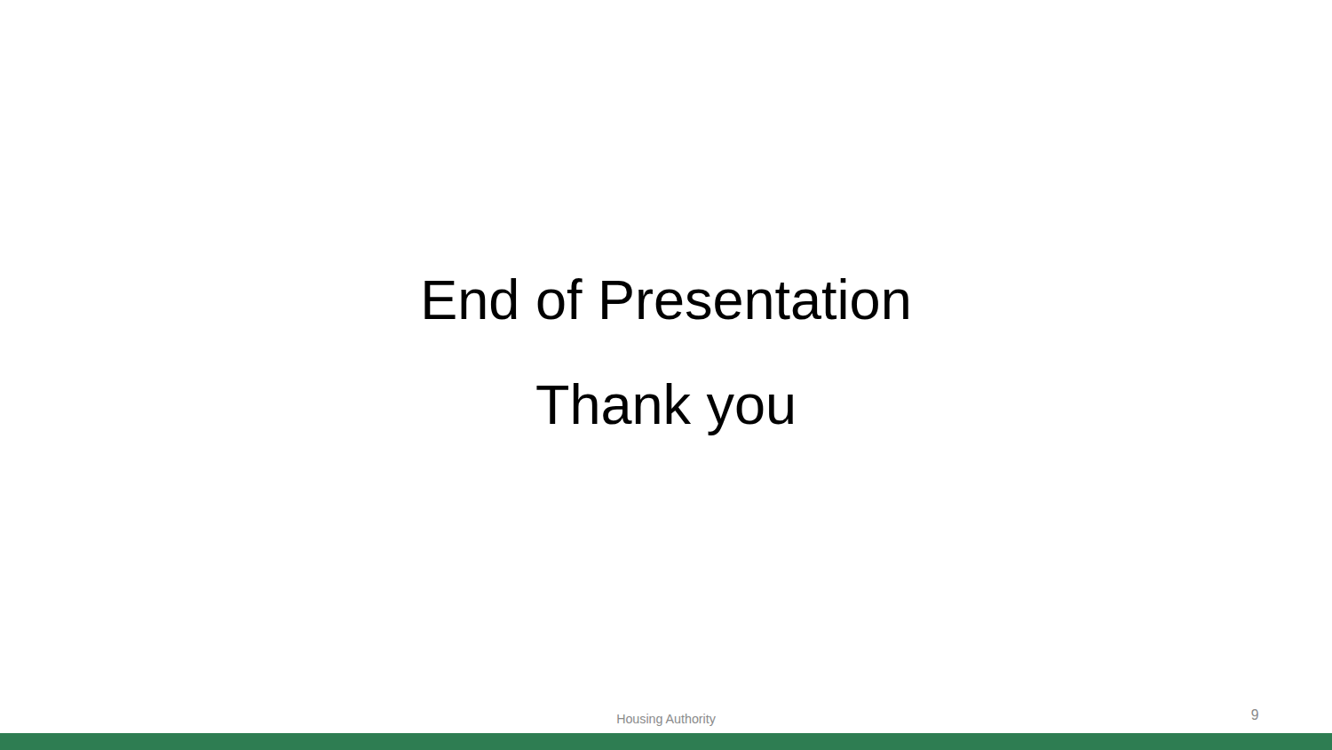End of Presentation
Thank you
Housing Authority
9